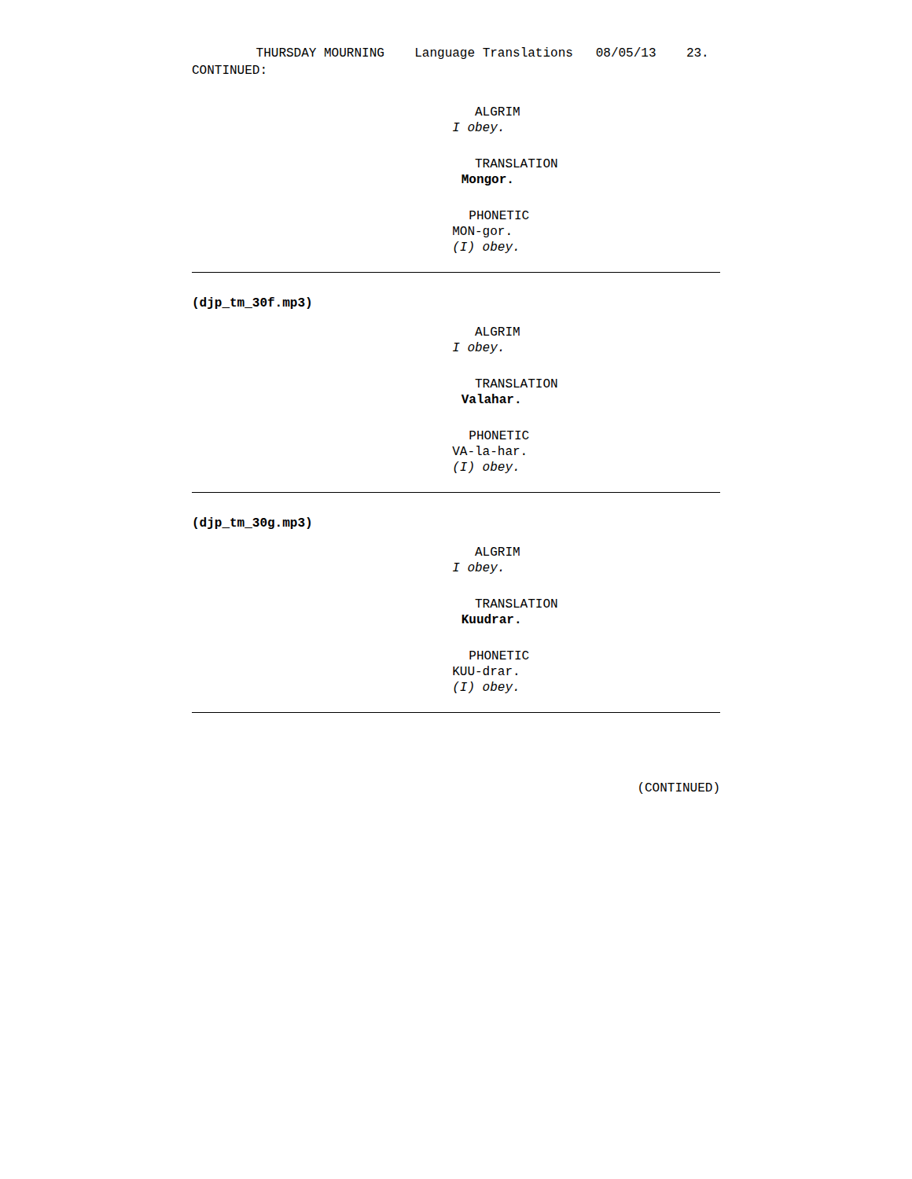THURSDAY MOURNING Language Translations 08/05/13 23.
CONTINUED:
ALGRIM
I obey.
TRANSLATION
Mongor.
PHONETIC
MON-gor.
(I) obey.
(djp_tm_30f.mp3)
ALGRIM
I obey.
TRANSLATION
Valahar.
PHONETIC
VA-la-har.
(I) obey.
(djp_tm_30g.mp3)
ALGRIM
I obey.
TRANSLATION
Kuudrar.
PHONETIC
KUU-drar.
(I) obey.
(CONTINUED)